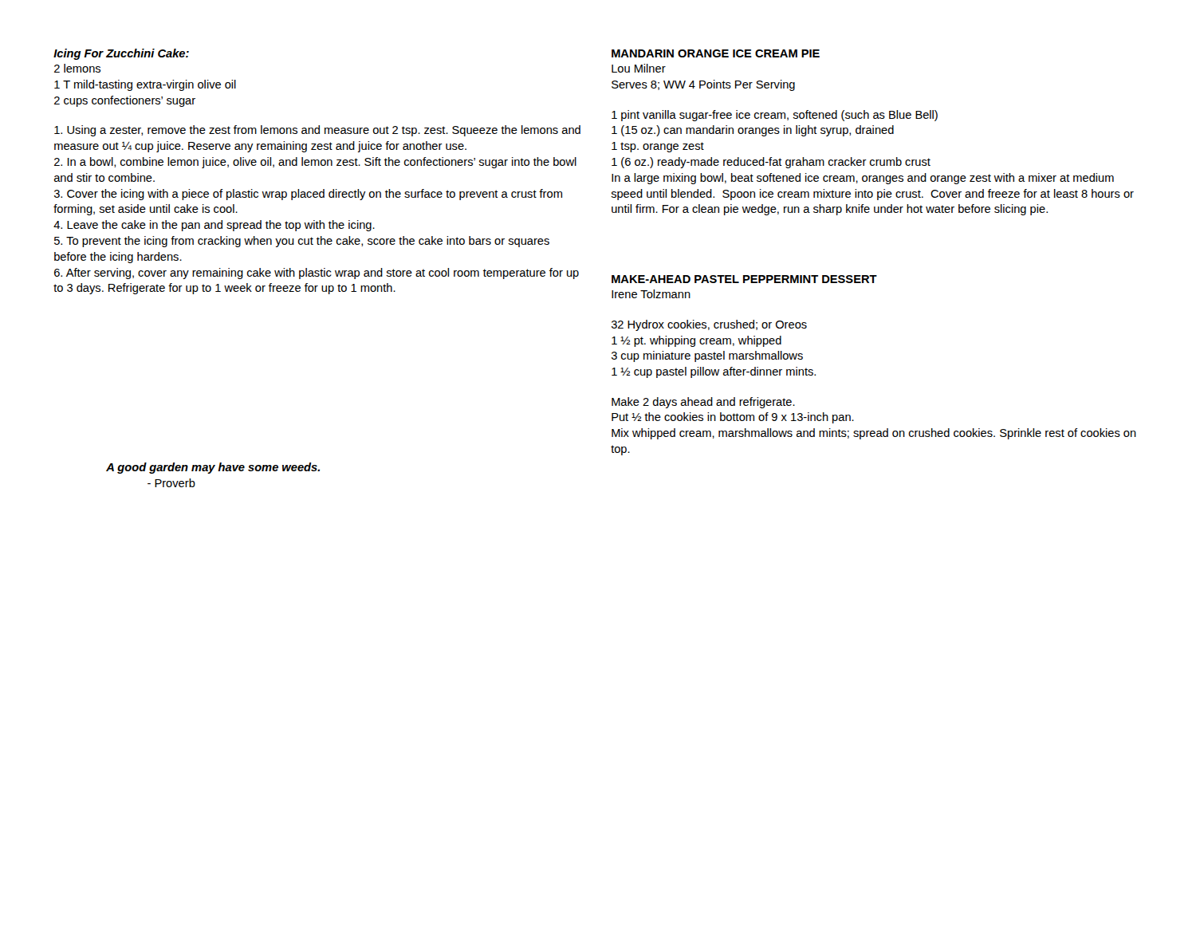Icing For Zucchini Cake:
2 lemons
1 T mild-tasting extra-virgin olive oil
2 cups confectioners’ sugar
1. Using a zester, remove the zest from lemons and measure out 2 tsp. zest. Squeeze the lemons and measure out ¼ cup juice. Reserve any remaining zest and juice for another use.
2. In a bowl, combine lemon juice, olive oil, and lemon zest. Sift the confectioners’ sugar into the bowl and stir to combine.
3. Cover the icing with a piece of plastic wrap placed directly on the surface to prevent a crust from forming, set aside until cake is cool.
4. Leave the cake in the pan and spread the top with the icing.
5. To prevent the icing from cracking when you cut the cake, score the cake into bars or squares before the icing hardens.
6. After serving, cover any remaining cake with plastic wrap and store at cool room temperature for up to 3 days. Refrigerate for up to 1 week or freeze for up to 1 month.
A good garden may have some weeds.
- Proverb
MANDARIN ORANGE ICE CREAM PIE
Lou Milner
Serves 8; WW 4 Points Per Serving
1 pint vanilla sugar-free ice cream, softened (such as Blue Bell)
1 (15 oz.) can mandarin oranges in light syrup, drained
1 tsp. orange zest
1 (6 oz.) ready-made reduced-fat graham cracker crumb crust
In a large mixing bowl, beat softened ice cream, oranges and orange zest with a mixer at medium speed until blended. Spoon ice cream mixture into pie crust. Cover and freeze for at least 8 hours or until firm. For a clean pie wedge, run a sharp knife under hot water before slicing pie.
MAKE-AHEAD PASTEL PEPPERMINT DESSERT
Irene Tolzmann
32 Hydrox cookies, crushed; or Oreos
1 ½ pt. whipping cream, whipped
3 cup miniature pastel marshmallows
1 ½ cup pastel pillow after-dinner mints.
Make 2 days ahead and refrigerate.
Put ½ the cookies in bottom of 9 x 13-inch pan.
Mix whipped cream, marshmallows and mints; spread on crushed cookies. Sprinkle rest of cookies on top.